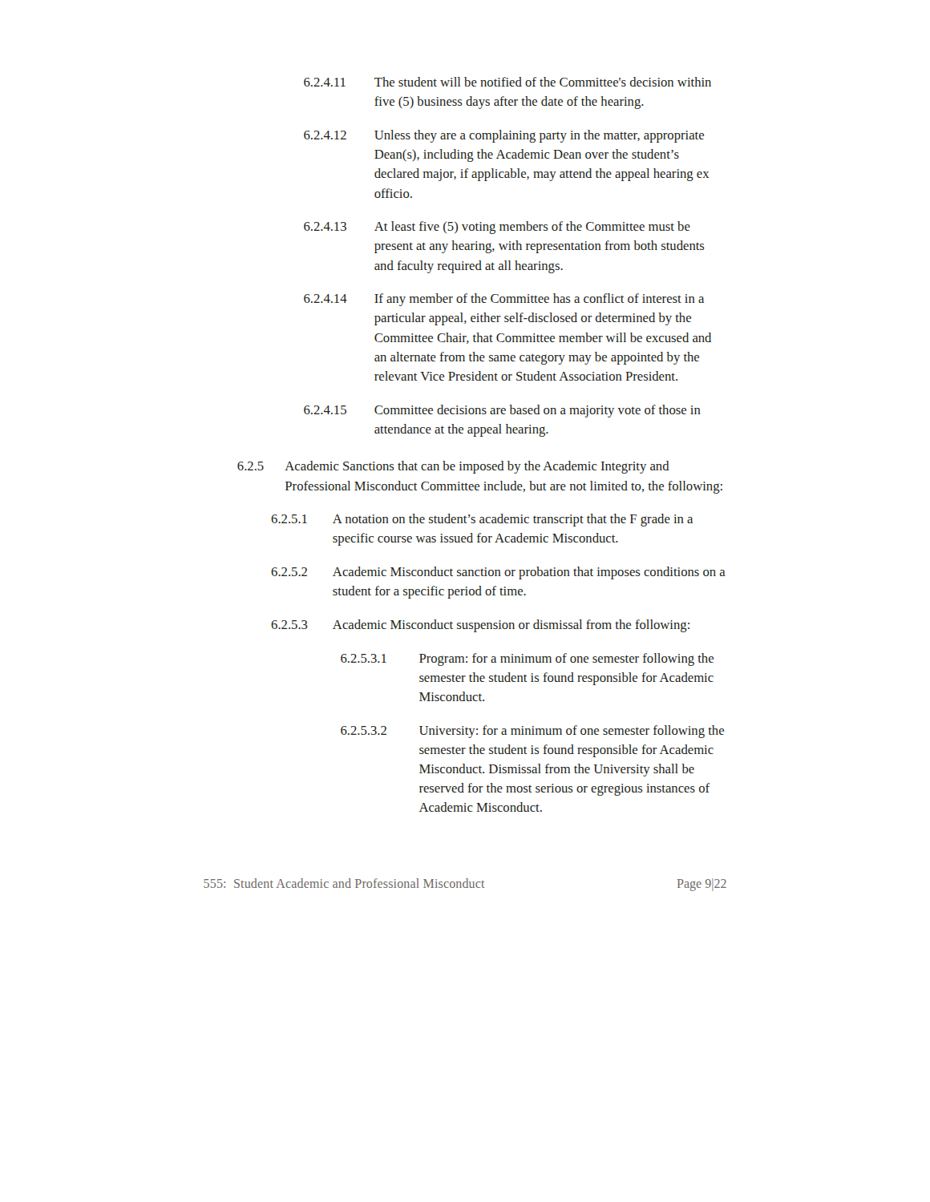6.2.4.11
The student will be notified of the Committee's decision within five (5) business days after the date of the hearing.
6.2.4.12
Unless they are a complaining party in the matter, appropriate Dean(s), including the Academic Dean over the student’s declared major, if applicable, may attend the appeal hearing ex officio.
6.2.4.13
At least five (5) voting members of the Committee must be present at any hearing, with representation from both students and faculty required at all hearings.
6.2.4.14
If any member of the Committee has a conflict of interest in a particular appeal, either self-disclosed or determined by the Committee Chair, that Committee member will be excused and an alternate from the same category may be appointed by the relevant Vice President or Student Association President.
6.2.4.15
Committee decisions are based on a majority vote of those in attendance at the appeal hearing.
6.2.5
Academic Sanctions that can be imposed by the Academic Integrity and Professional Misconduct Committee include, but are not limited to, the following:
6.2.5.1
A notation on the student’s academic transcript that the F grade in a specific course was issued for Academic Misconduct.
6.2.5.2
Academic Misconduct sanction or probation that imposes conditions on a student for a specific period of time.
6.2.5.3
Academic Misconduct suspension or dismissal from the following:
6.2.5.3.1
Program: for a minimum of one semester following the semester the student is found responsible for Academic Misconduct.
6.2.5.3.2
University: for a minimum of one semester following the semester the student is found responsible for Academic Misconduct. Dismissal from the University shall be reserved for the most serious or egregious instances of Academic Misconduct.
555: Student Academic and Professional Misconduct
Page 9|22